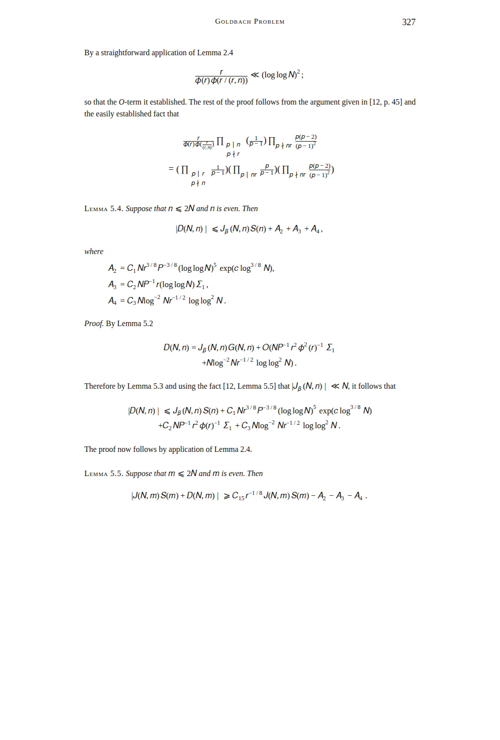Goldbach Problem 327
By a straightforward application of Lemma 2.4
r ϕ(r) ϕ(r/(r,n)) ≪ (loglogN) 2 ;
so that the O-term it established. The rest of the proof follows from the argument given in [12, p. 45] and the easily established fact that
r ϕ(r) ϕ ( r(r,n) ) ∏ p∣n p∤r ( 1p−1 ) ∏ p∤nr p(p−2) (p−1)2 = ( ∏ p∣r p∤n 1p−1 ) ( ∏ p∣nr pp−1 ) ( ∏ p∤nr p(p−2) (p−1)2 )
Lemma 5.4. Suppose that n⩽2N and n is even. Then
|D(N,n)| ⩽ Jβ(N,n) S(n) +A2 +A3 +A4 ,
where
A2= C1N r3/8 P−3/8 (loglogN)5 exp(clog3/8N) ,
A3= C2N P−1 r (loglogN) Σ1 ,
A4= C3N log−2 N r−1/2 loglog2N .
Proof. By Lemma 5.2
D(N,n) = Jβ(N,n) G(N,n) + O( NP−1 r2 ϕ2(r) −1 Σ1 + N log−2 N r−1/2 loglog2N ) .
Therefore by Lemma 5.3 and using the fact [12, Lemma 5.5] that |Jβ(N,n)|≪N, it follows that
|D(N,n)| ⩽ Jβ(N,n) S(n) + C1N r3/8 P−3/8 (loglogN)5 exp(clog3/8N) + C2N P−1 r2 ϕ(r) −1 Σ1 + C3N log−2 N r−1/2 loglog2N .
The proof now follows by application of Lemma 2.4.
Lemma 5.5. Suppose that m⩽2N and m is even. Then
| J(N,m) S(m) + D(N,m) | ⩾ C15 r−1/8 J(N,m) S(m) −A2 −A3 −A4 .